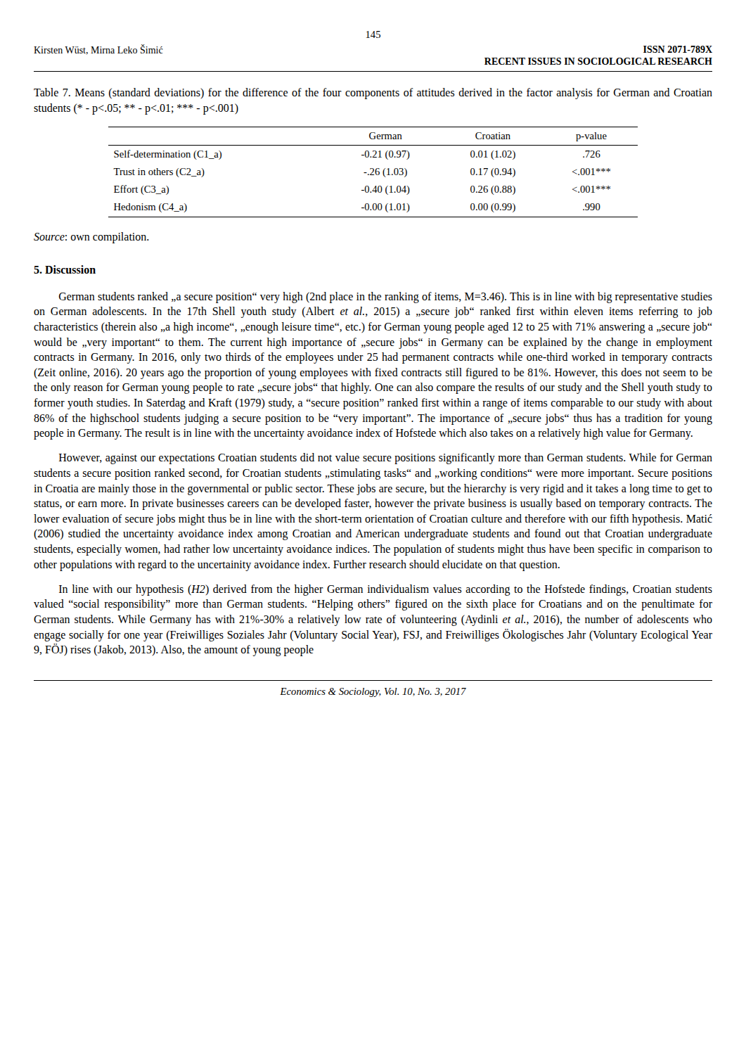145
Kirsten Wüst, Mirna Leko Šimić
ISSN 2071-789X
RECENT ISSUES IN SOCIOLOGICAL RESEARCH
Table 7. Means (standard deviations) for the difference of the four components of attitudes derived in the factor analysis for German and Croatian students (* - p<.05; ** - p<.01; *** - p<.001)
| | German | Croatian | p-value |
| --- | --- | --- | --- |
| Self-determination (C1_a) | -0.21 (0.97) | 0.01 (1.02) | .726 |
| Trust in others (C2_a) | -.26 (1.03) | 0.17 (0.94) | <.001*** |
| Effort (C3_a) | -0.40 (1.04) | 0.26 (0.88) | <.001*** |
| Hedonism (C4_a) | -0.00 (1.01) | 0.00 (0.99) | .990 |
Source: own compilation.
5. Discussion
German students ranked „a secure position“ very high (2nd place in the ranking of items, M=3.46). This is in line with big representative studies on German adolescents. In the 17th Shell youth study (Albert et al., 2015) a „secure job“ ranked first within eleven items referring to job characteristics (therein also „a high income“, „enough leisure time“, etc.) for German young people aged 12 to 25 with 71% answering a „secure job“ would be „very important“ to them. The current high importance of „secure jobs“ in Germany can be explained by the change in employment contracts in Germany. In 2016, only two thirds of the employees under 25 had permanent contracts while one-third worked in temporary contracts (Zeit online, 2016). 20 years ago the proportion of young employees with fixed contracts still figured to be 81%. However, this does not seem to be the only reason for German young people to rate „secure jobs“ that highly. One can also compare the results of our study and the Shell youth study to former youth studies. In Saterdag and Kraft (1979) study, a “secure position” ranked first within a range of items comparable to our study with about 86% of the highschool students judging a secure position to be “very important”. The importance of „secure jobs“ thus has a tradition for young people in Germany. The result is in line with the uncertainty avoidance index of Hofstede which also takes on a relatively high value for Germany.
However, against our expectations Croatian students did not value secure positions significantly more than German students. While for German students a secure position ranked second, for Croatian students „stimulating tasks“ and „working conditions“ were more important. Secure positions in Croatia are mainly those in the governmental or public sector. These jobs are secure, but the hierarchy is very rigid and it takes a long time to get to status, or earn more. In private businesses careers can be developed faster, however the private business is usually based on temporary contracts. The lower evaluation of secure jobs might thus be in line with the short-term orientation of Croatian culture and therefore with our fifth hypothesis. Matić (2006) studied the uncertainty avoidance index among Croatian and American undergraduate students and found out that Croatian undergraduate students, especially women, had rather low uncertainty avoidance indices. The population of students might thus have been specific in comparison to other populations with regard to the uncertainity avoidance index. Further research should elucidate on that question.
In line with our hypothesis (H2) derived from the higher German individualism values according to the Hofstede findings, Croatian students valued “social responsibility” more than German students. “Helping others” figured on the sixth place for Croatians and on the penultimate for German students. While Germany has with 21%-30% a relatively low rate of volunteering (Aydinli et al., 2016), the number of adolescents who engage socially for one year (Freiwilliges Soziales Jahr (Voluntary Social Year), FSJ, and Freiwilliges Ökologisches Jahr (Voluntary Ecological Year 9, FÖJ) rises (Jakob, 2013). Also, the amount of young people
Economics & Sociology, Vol. 10, No. 3, 2017